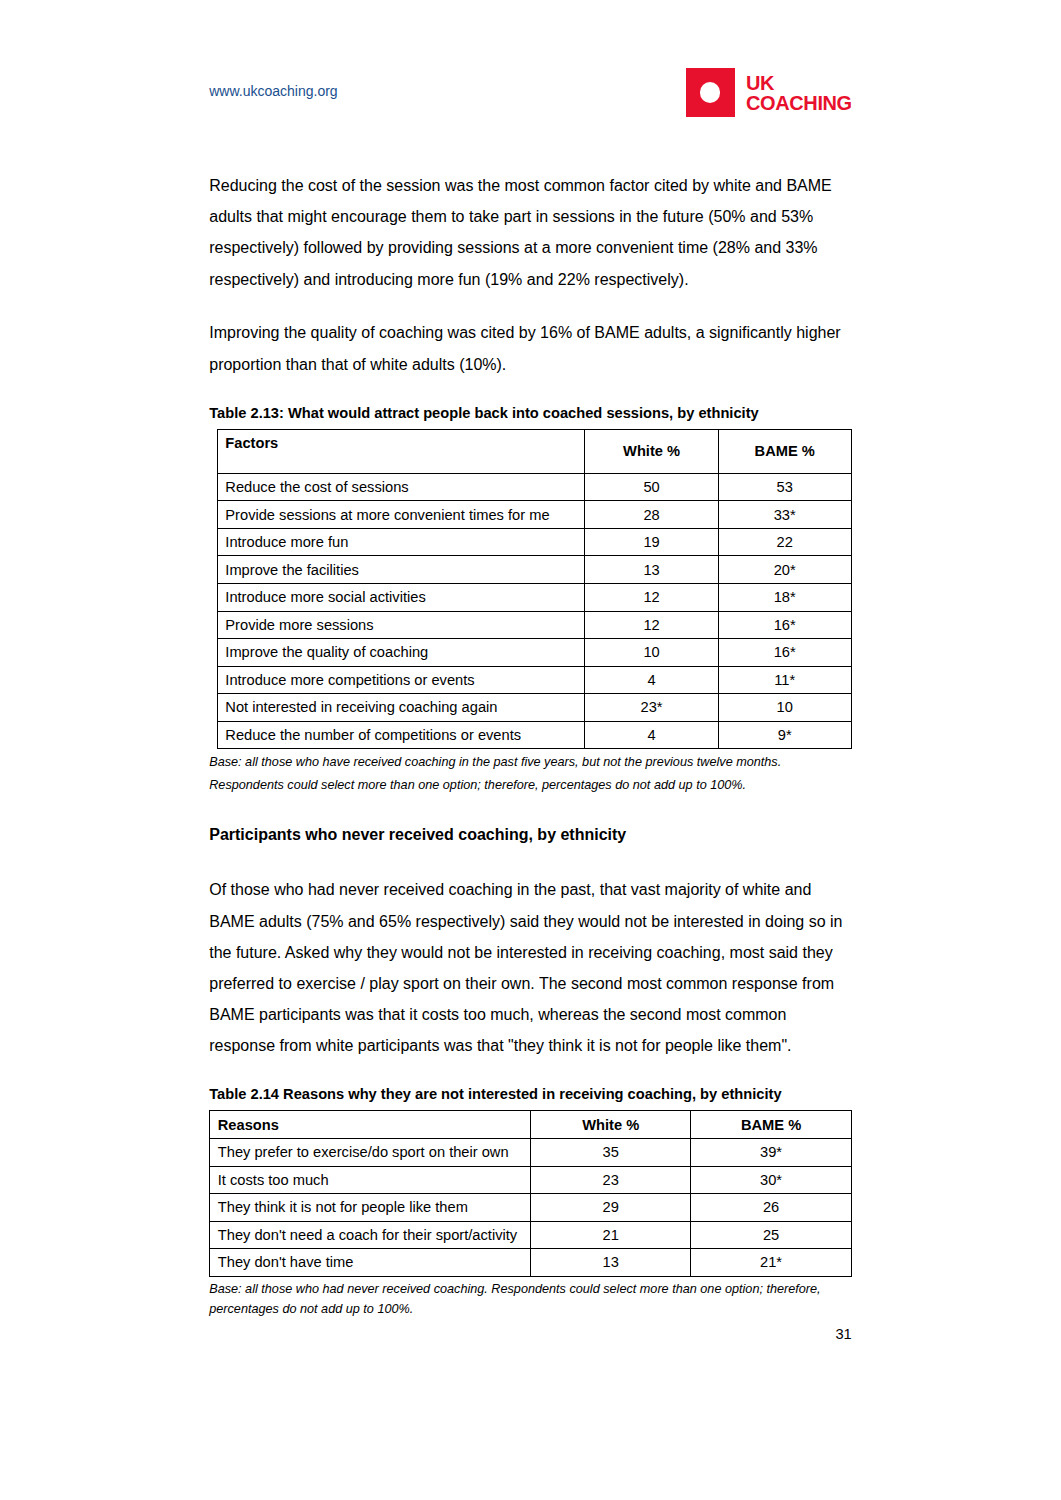www.ukcoaching.org
UK
COACHING
Reducing the cost of the session was the most common factor cited by white and BAME adults that might encourage them to take part in sessions in the future (50% and 53% respectively) followed by providing sessions at a more convenient time (28% and 33% respectively) and introducing more fun (19% and 22% respectively).
Improving the quality of coaching was cited by 16% of BAME adults, a significantly higher proportion than that of white adults (10%).
Table 2.13: What would attract people back into coached sessions, by ethnicity
| Factors | White % | BAME % |
| --- | --- | --- |
| Reduce the cost of sessions | 50 | 53 |
| Provide sessions at more convenient times for me | 28 | 33* |
| Introduce more fun | 19 | 22 |
| Improve the facilities | 13 | 20* |
| Introduce more social activities | 12 | 18* |
| Provide more sessions | 12 | 16* |
| Improve the quality of coaching | 10 | 16* |
| Introduce more competitions or events | 4 | 11* |
| Not interested in receiving coaching again | 23* | 10 |
| Reduce the number of competitions or events | 4 | 9* |
Base: all those who have received coaching in the past five years, but not the previous twelve months.
Respondents could select more than one option; therefore, percentages do not add up to 100%.
Participants who never received coaching, by ethnicity
Of those who had never received coaching in the past, that vast majority of white and BAME adults (75% and 65% respectively) said they would not be interested in doing so in the future. Asked why they would not be interested in receiving coaching, most said they preferred to exercise / play sport on their own. The second most common response from BAME participants was that it costs too much, whereas the second most common response from white participants was that "they think it is not for people like them".
Table 2.14 Reasons why they are not interested in receiving coaching, by ethnicity
| Reasons | White % | BAME % |
| --- | --- | --- |
| They prefer to exercise/do sport on their own | 35 | 39* |
| It costs too much | 23 | 30* |
| They think it is not for people like them | 29 | 26 |
| They don't need a coach for their sport/activity | 21 | 25 |
| They don't have time | 13 | 21* |
Base: all those who had never received coaching. Respondents could select more than one option; therefore, percentages do not add up to 100%.
31